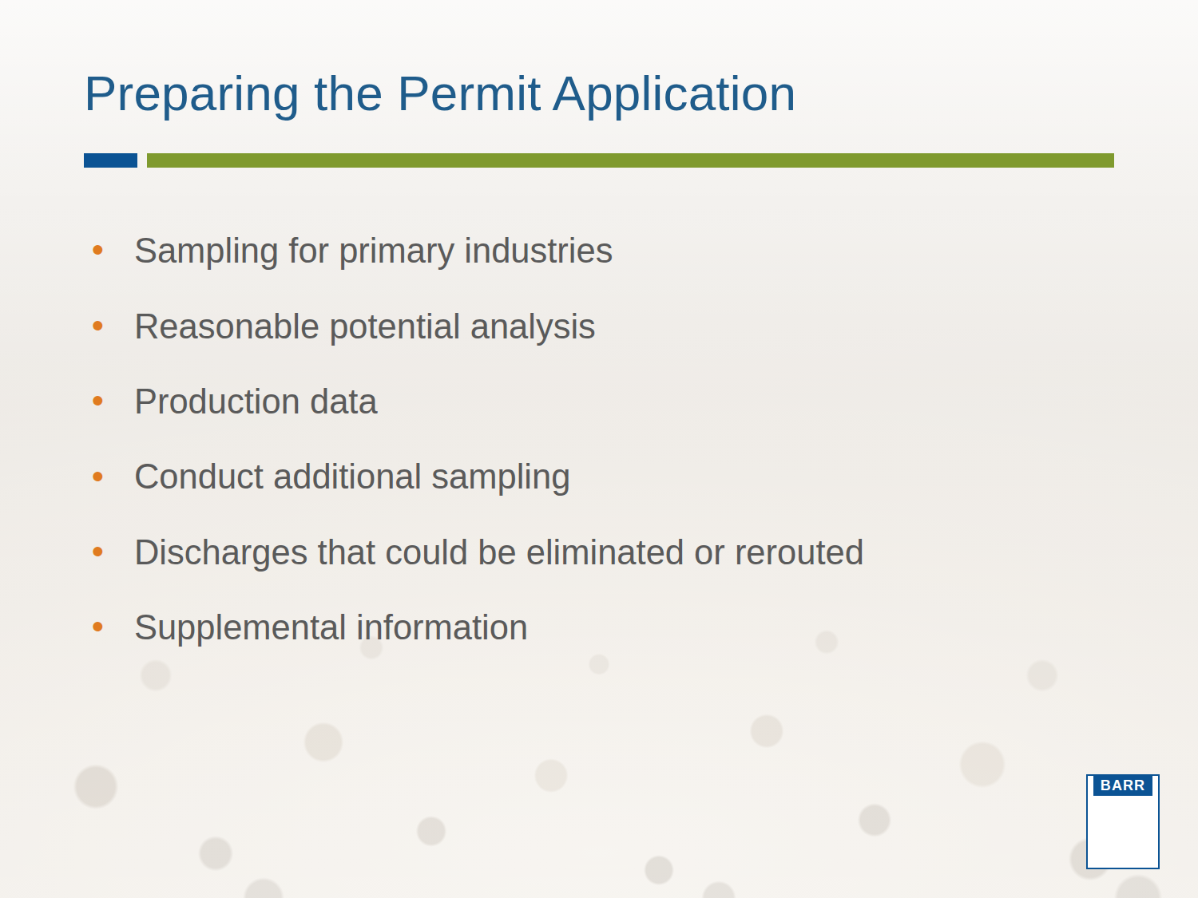Preparing the Permit Application
Sampling for primary industries
Reasonable potential analysis
Production data
Conduct additional sampling
Discharges that could be eliminated or rerouted
Supplemental information
BARR